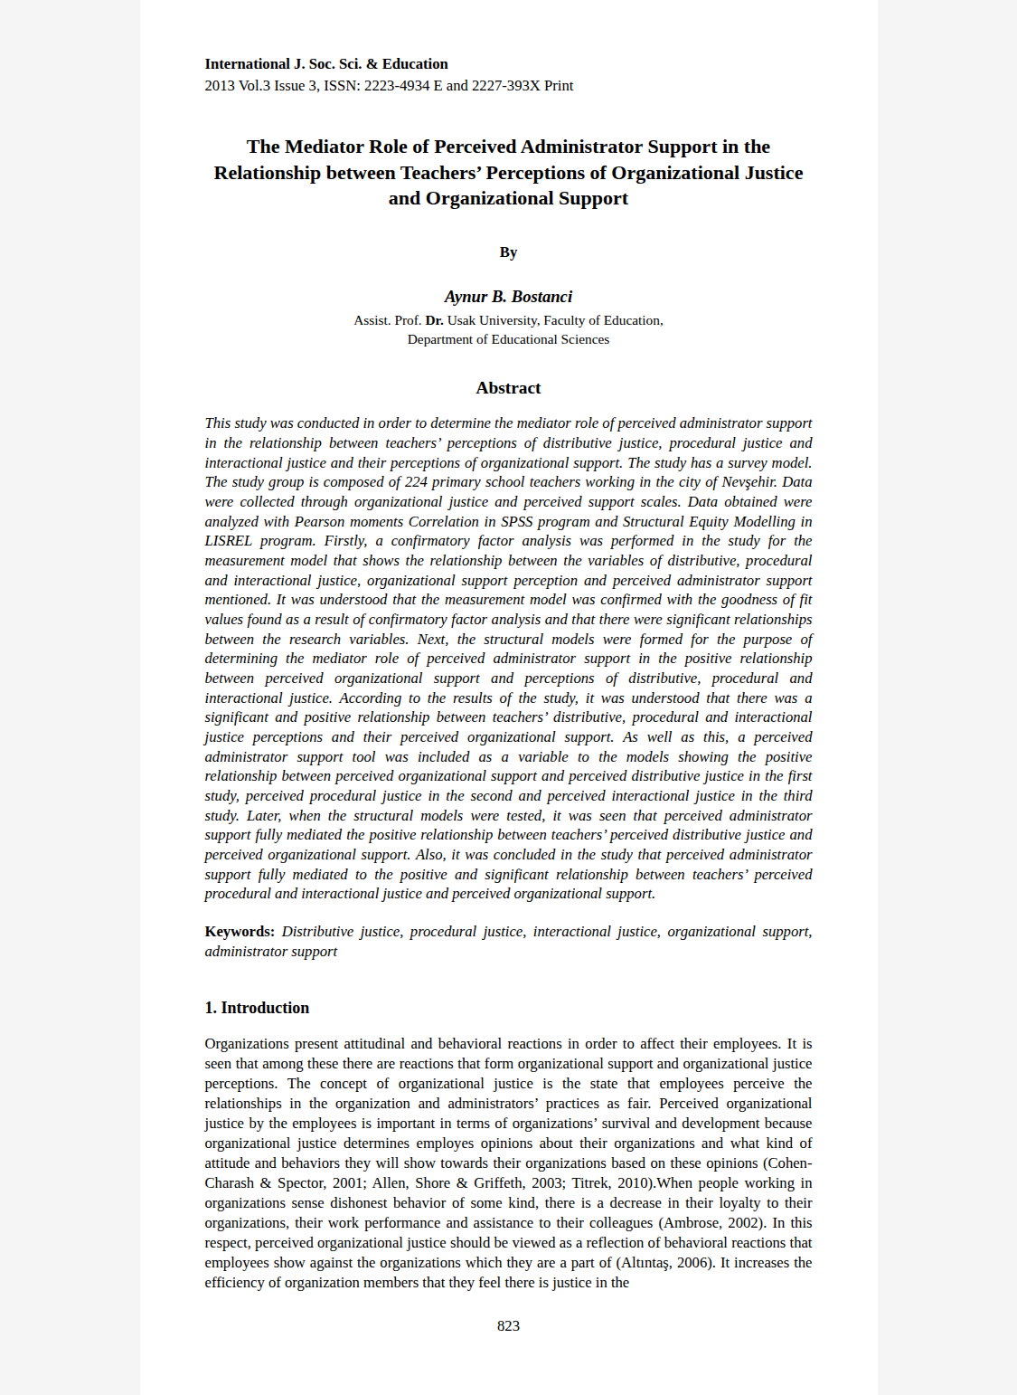International J. Soc. Sci. & Education
2013 Vol.3 Issue 3, ISSN: 2223-4934 E and 2227-393X Print
The Mediator Role of Perceived Administrator Support in the Relationship between Teachers’ Perceptions of Organizational Justice and Organizational Support
By
Aynur B. Bostanci Assist. Prof. Dr. Usak University, Faculty of Education, Department of Educational Sciences
Abstract
This study was conducted in order to determine the mediator role of perceived administrator support in the relationship between teachers’ perceptions of distributive justice, procedural justice and interactional justice and their perceptions of organizational support. The study has a survey model. The study group is composed of 224 primary school teachers working in the city of Nevşehir. Data were collected through organizational justice and perceived support scales. Data obtained were analyzed with Pearson moments Correlation in SPSS program and Structural Equity Modelling in LISREL program. Firstly, a confirmatory factor analysis was performed in the study for the measurement model that shows the relationship between the variables of distributive, procedural and interactional justice, organizational support perception and perceived administrator support mentioned. It was understood that the measurement model was confirmed with the goodness of fit values found as a result of confirmatory factor analysis and that there were significant relationships between the research variables. Next, the structural models were formed for the purpose of determining the mediator role of perceived administrator support in the positive relationship between perceived organizational support and perceptions of distributive, procedural and interactional justice. According to the results of the study, it was understood that there was a significant and positive relationship between teachers’ distributive, procedural and interactional justice perceptions and their perceived organizational support. As well as this, a perceived administrator support tool was included as a variable to the models showing the positive relationship between perceived organizational support and perceived distributive justice in the first study, perceived procedural justice in the second and perceived interactional justice in the third study. Later, when the structural models were tested, it was seen that perceived administrator support fully mediated the positive relationship between teachers’ perceived distributive justice and perceived organizational support. Also, it was concluded in the study that perceived administrator support fully mediated to the positive and significant relationship between teachers’ perceived procedural and interactional justice and perceived organizational support.
Keywords: Distributive justice, procedural justice, interactional justice, organizational support, administrator support
1. Introduction
Organizations present attitudinal and behavioral reactions in order to affect their employees. It is seen that among these there are reactions that form organizational support and organizational justice perceptions. The concept of organizational justice is the state that employees perceive the relationships in the organization and administrators’ practices as fair. Perceived organizational justice by the employees is important in terms of organizations’ survival and development because organizational justice determines employes opinions about their organizations and what kind of attitude and behaviors they will show towards their organizations based on these opinions (Cohen-Charash & Spector, 2001; Allen, Shore & Griffeth, 2003; Titrek, 2010).When people working in organizations sense dishonest behavior of some kind, there is a decrease in their loyalty to their organizations, their work performance and assistance to their colleagues (Ambrose, 2002). In this respect, perceived organizational justice should be viewed as a reflection of behavioral reactions that employees show against the organizations which they are a part of (Altıntaş, 2006). It increases the efficiency of organization members that they feel there is justice in the
823